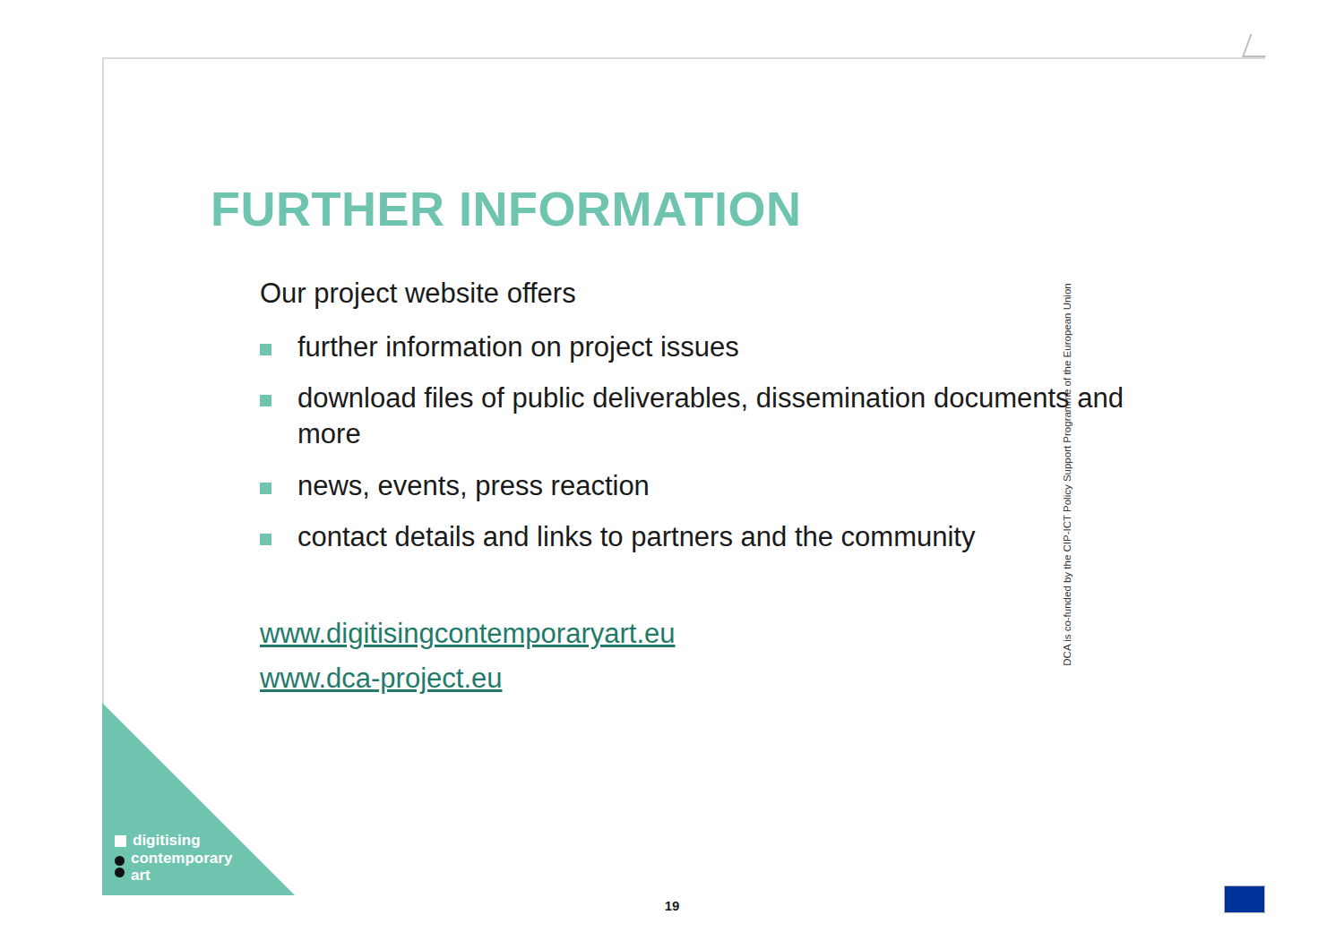FURTHER INFORMATION
Our project website offers
further information on project issues
download files of public deliverables, dissemination documents and more
news, events, press reaction
contact details and links to partners and the community
www.digitisingcontemporaryart.eu www.dca-project.eu
digitising
contemporary
art
19
DCA is co-funded by the CIP-ICT Policy Support Programme of the European Union